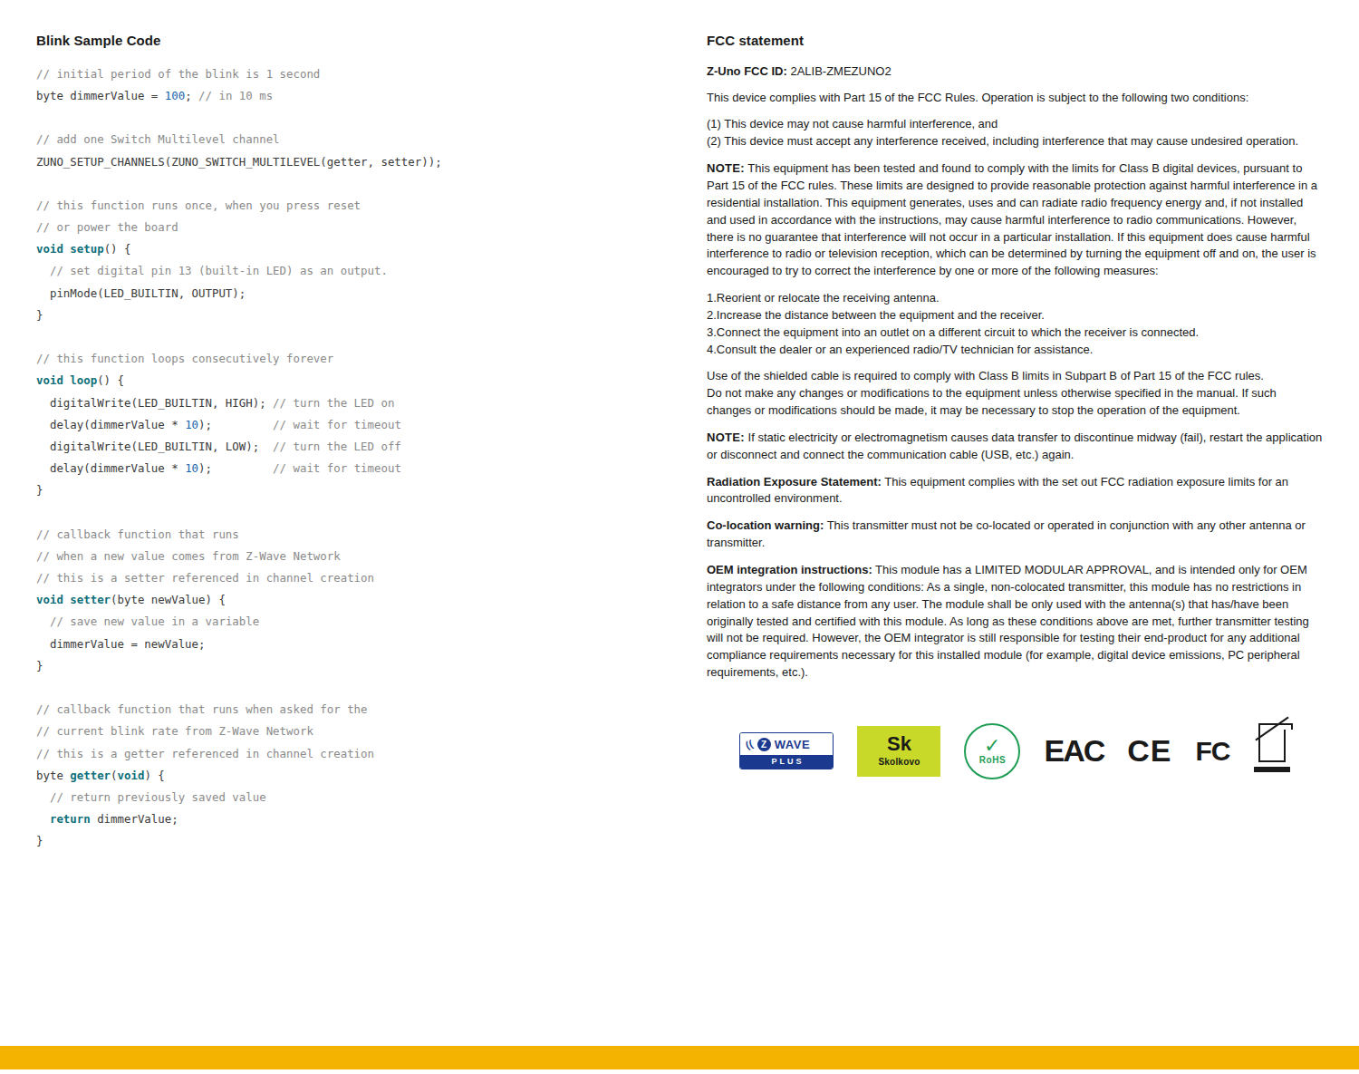Blink Sample Code
// initial period of the blink is 1 second
byte dimmerValue = 100; // in 10 ms

// add one Switch Multilevel channel
ZUNO_SETUP_CHANNELS(ZUNO_SWITCH_MULTILEVEL(getter, setter));

// this function runs once, when you press reset
// or power the board
void setup() {
  // set digital pin 13 (built-in LED) as an output.
  pinMode(LED_BUILTIN, OUTPUT);
}

// this function loops consecutively forever
void loop() {
  digitalWrite(LED_BUILTIN, HIGH); // turn the LED on
  delay(dimmerValue * 10);         // wait for timeout
  digitalWrite(LED_BUILTIN, LOW);  // turn the LED off
  delay(dimmerValue * 10);         // wait for timeout
}

// callback function that runs
// when a new value comes from Z-Wave Network
// this is a setter referenced in channel creation
void setter(byte newValue) {
  // save new value in a variable
  dimmerValue = newValue;
}

// callback function that runs when asked for the
// current blink rate from Z-Wave Network
// this is a getter referenced in channel creation
byte getter(void) {
  // return previously saved value
  return dimmerValue;
}
FCC statement
Z-Uno FCC ID: 2ALIB-ZMEZUNO2
This device complies with Part 15 of the FCC Rules. Operation is subject to the following two conditions:
(1) This device may not cause harmful interference, and
(2) This device must accept any interference received, including interference that may cause undesired operation.
NOTE: This equipment has been tested and found to comply with the limits for Class B digital devices, pursuant to Part 15 of the FCC rules. These limits are designed to provide reasonable protection against harmful interference in a residential installation. This equipment generates, uses and can radiate radio frequency energy and, if not installed and used in accordance with the instructions, may cause harmful interference to radio communications. However, there is no guarantee that interference will not occur in a particular installation. If this equipment does cause harmful interference to radio or television reception, which can be determined by turning the equipment off and on, the user is encouraged to try to correct the interference by one or more of the following measures:
1.Reorient or relocate the receiving antenna.
2.Increase the distance between the equipment and the receiver.
3.Connect the equipment into an outlet on a different circuit to which the receiver is connected.
4.Consult the dealer or an experienced radio/TV technician for assistance.
Use of the shielded cable is required to comply with Class B limits in Subpart B of Part 15 of the FCC rules.
Do not make any changes or modifications to the equipment unless otherwise specified in the manual. If such changes or modifications should be made, it may be necessary to stop the operation of the equipment.
NOTE: If static electricity or electromagnetism causes data transfer to discontinue midway (fail), restart the application or disconnect and connect the communication cable (USB, etc.) again.
Radiation Exposure Statement: This equipment complies with the set out FCC radiation exposure limits for an uncontrolled environment.
Co-location warning: This transmitter must not be co-located or operated in conjunction with any other antenna or transmitter.
OEM integration instructions: This module has a LIMITED MODULAR APPROVAL, and is intended only for OEM integrators under the following conditions: As a single, non-colocated transmitter, this module has no restrictions in relation to a safe distance from any user. The module shall be only used with the antenna(s) that has/have been originally tested and certified with this module. As long as these conditions above are met, further transmitter testing will not be required. However, the OEM integrator is still responsible for testing their end-product for any additional compliance requirements necessary for this installed module (for example, digital device emissions, PC peripheral requirements, etc.).
(( Z WAVE
PLUS
Sk
Skolkovo
✓
RoHS
EAC
CE
FC